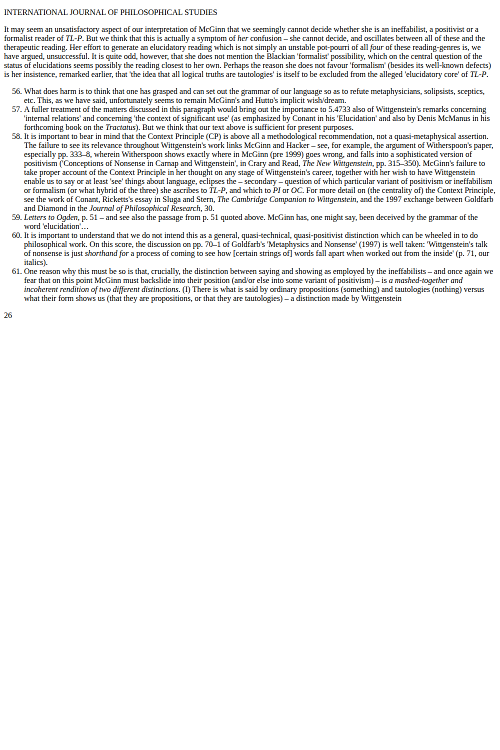INTERNATIONAL JOURNAL OF PHILOSOPHICAL STUDIES
It may seem an unsatisfactory aspect of our interpretation of McGinn that we seemingly cannot decide whether she is an ineffabilist, a positivist or a formalist reader of TL-P. But we think that this is actually a symptom of her confusion – she cannot decide, and oscillates between all of these and the therapeutic reading. Her effort to generate an elucidatory reading which is not simply an unstable pot-pourri of all four of these reading-genres is, we have argued, unsuccessful. It is quite odd, however, that she does not mention the Blackian 'formalist' possibility, which on the central question of the status of elucidations seems possibly the reading closest to her own. Perhaps the reason she does not favour 'formalism' (besides its well-known defects) is her insistence, remarked earlier, that 'the idea that all logical truths are tautologies' is itself to be excluded from the alleged 'elucidatory core' of TL-P.
What does harm is to think that one has grasped and can set out the grammar of our language so as to refute metaphysicians, solipsists, sceptics, etc. This, as we have said, unfortunately seems to remain McGinn's and Hutto's implicit wish/dream.
A fuller treatment of the matters discussed in this paragraph would bring out the importance to 5.4733 also of Wittgenstein's remarks concerning 'internal relations' and concerning 'the context of significant use' (as emphasized by Conant in his 'Elucidation' and also by Denis McManus in his forthcoming book on the Tractatus). But we think that our text above is sufficient for present purposes.
It is important to bear in mind that the Context Principle (CP) is above all a methodological recommendation, not a quasi-metaphysical assertion. The failure to see its relevance throughout Wittgenstein's work links McGinn and Hacker – see, for example, the argument of Witherspoon's paper, especially pp. 333–8, wherein Witherspoon shows exactly where in McGinn (pre 1999) goes wrong, and falls into a sophisticated version of positivism ('Conceptions of Nonsense in Carnap and Wittgenstein', in Crary and Read, The New Wittgenstein, pp. 315–350). McGinn's failure to take proper account of the Context Principle in her thought on any stage of Wittgenstein's career, together with her wish to have Wittgenstein enable us to say or at least 'see' things about language, eclipses the – secondary – question of which particular variant of positivism or ineffabilism or formalism (or what hybrid of the three) she ascribes to TL-P, and which to PI or OC. For more detail on (the centrality of) the Context Principle, see the work of Conant, Ricketts's essay in Sluga and Stern, The Cambridge Companion to Wittgenstein, and the 1997 exchange between Goldfarb and Diamond in the Journal of Philosophical Research, 30.
Letters to Ogden, p. 51 – and see also the passage from p. 51 quoted above. McGinn has, one might say, been deceived by the grammar of the word 'elucidation'…
It is important to understand that we do not intend this as a general, quasi-technical, quasi-positivist distinction which can be wheeled in to do philosophical work. On this score, the discussion on pp. 70–1 of Goldfarb's 'Metaphysics and Nonsense' (1997) is well taken: 'Wittgenstein's talk of nonsense is just shorthand for a process of coming to see how [certain strings of] words fall apart when worked out from the inside' (p. 71, our italics).
One reason why this must be so is that, crucially, the distinction between saying and showing as employed by the ineffabilists – and once again we fear that on this point McGinn must backslide into their position (and/or else into some variant of positivism) – is a mashed-together and incoherent rendition of two different distinctions. (I) There is what is said by ordinary propositions (something) and tautologies (nothing) versus what their form shows us (that they are propositions, or that they are tautologies) – a distinction made by Wittgenstein
26